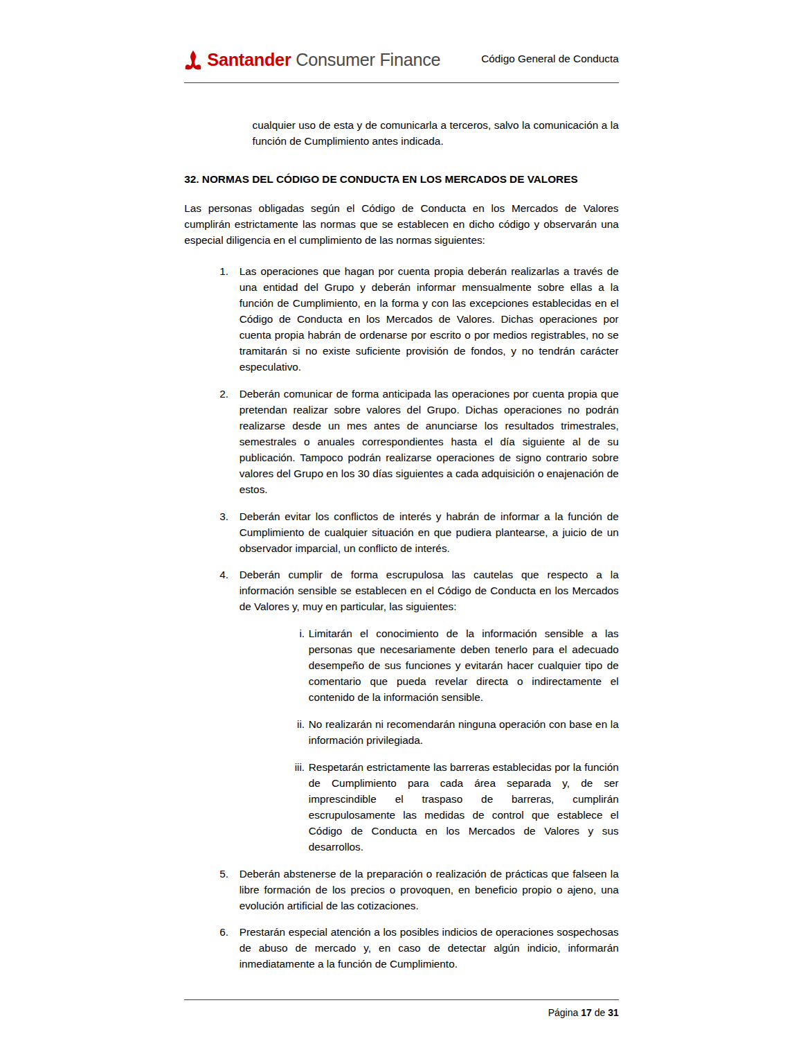Santander Consumer Finance
Código General de Conducta
cualquier uso de esta y de comunicarla a terceros, salvo la comunicación a la función de Cumplimiento antes indicada.
32. Normas del Código de Conducta en los Mercados de Valores
Las personas obligadas según el Código de Conducta en los Mercados de Valores cumplirán estrictamente las normas que se establecen en dicho código y observarán una especial diligencia en el cumplimiento de las normas siguientes:
Las operaciones que hagan por cuenta propia deberán realizarlas a través de una entidad del Grupo y deberán informar mensualmente sobre ellas a la función de Cumplimiento, en la forma y con las excepciones establecidas en el Código de Conducta en los Mercados de Valores. Dichas operaciones por cuenta propia habrán de ordenarse por escrito o por medios registrables, no se tramitarán si no existe suficiente provisión de fondos, y no tendrán carácter especulativo.
Deberán comunicar de forma anticipada las operaciones por cuenta propia que pretendan realizar sobre valores del Grupo. Dichas operaciones no podrán realizarse desde un mes antes de anunciarse los resultados trimestrales, semestrales o anuales correspondientes hasta el día siguiente al de su publicación. Tampoco podrán realizarse operaciones de signo contrario sobre valores del Grupo en los 30 días siguientes a cada adquisición o enajenación de estos.
Deberán evitar los conflictos de interés y habrán de informar a la función de Cumplimiento de cualquier situación en que pudiera plantearse, a juicio de un observador imparcial, un conflicto de interés.
Deberán cumplir de forma escrupulosa las cautelas que respecto a la información sensible se establecen en el Código de Conducta en los Mercados de Valores y, muy en particular, las siguientes:
Limitarán el conocimiento de la información sensible a las personas que necesariamente deben tenerlo para el adecuado desempeño de sus funciones y evitarán hacer cualquier tipo de comentario que pueda revelar directa o indirectamente el contenido de la información sensible.
No realizarán ni recomendarán ninguna operación con base en la información privilegiada.
Respetarán estrictamente las barreras establecidas por la función de Cumplimiento para cada área separada y, de ser imprescindible el traspaso de barreras, cumplirán escrupulosamente las medidas de control que establece el Código de Conducta en los Mercados de Valores y sus desarrollos.
Deberán abstenerse de la preparación o realización de prácticas que falseen la libre formación de los precios o provoquen, en beneficio propio o ajeno, una evolución artificial de las cotizaciones.
Prestarán especial atención a los posibles indicios de operaciones sospechosas de abuso de mercado y, en caso de detectar algún indicio, informarán inmediatamente a la función de Cumplimiento.
Página 17 de 31